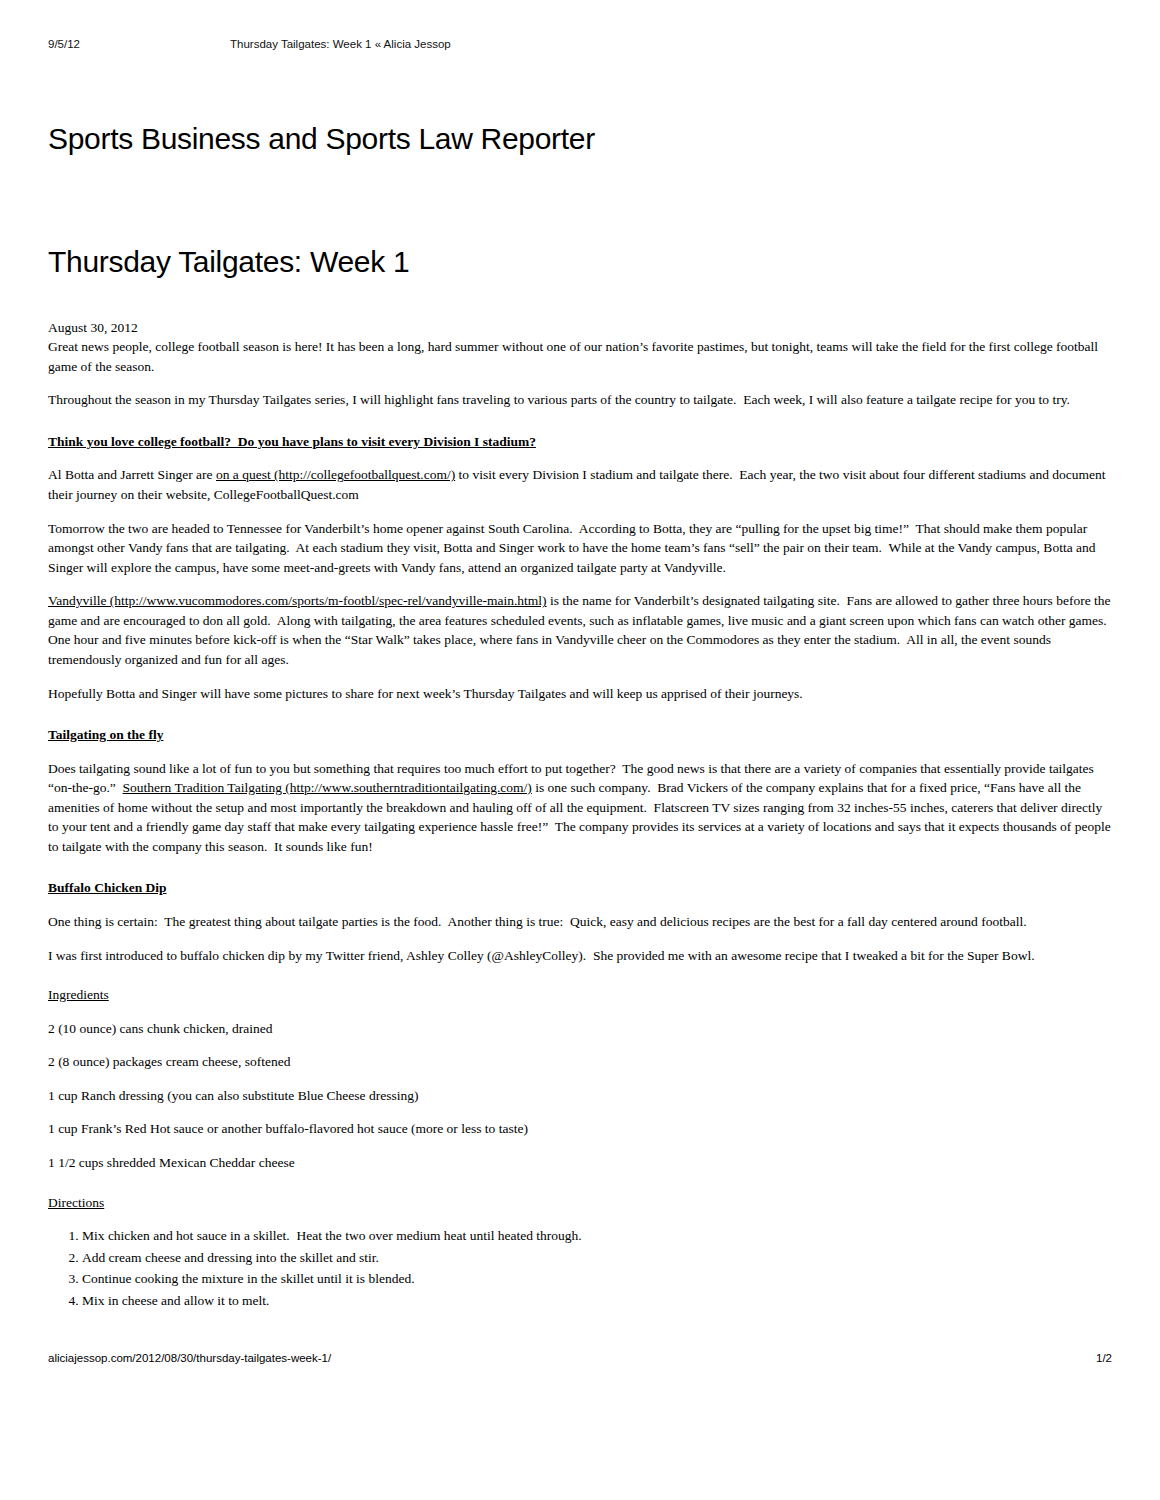9/5/12 Thursday Tailgates: Week 1 « Alicia Jessop
Sports Business and Sports Law Reporter
Thursday Tailgates: Week 1
August 30, 2012
Great news people, college football season is here! It has been a long, hard summer without one of our nation’s favorite pastimes, but tonight, teams will take the field for the first college football game of the season.
Throughout the season in my Thursday Tailgates series, I will highlight fans traveling to various parts of the country to tailgate. Each week, I will also feature a tailgate recipe for you to try.
Think you love college football? Do you have plans to visit every Division I stadium?
Al Botta and Jarrett Singer are on a quest (http://collegefootballquest.com/) to visit every Division I stadium and tailgate there. Each year, the two visit about four different stadiums and document their journey on their website, CollegeFootballQuest.com
Tomorrow the two are headed to Tennessee for Vanderbilt’s home opener against South Carolina. According to Botta, they are “pulling for the upset big time!” That should make them popular amongst other Vandy fans that are tailgating. At each stadium they visit, Botta and Singer work to have the home team’s fans “sell” the pair on their team. While at the Vandy campus, Botta and Singer will explore the campus, have some meet-and-greets with Vandy fans, attend an organized tailgate party at Vandyville.
Vandyville (http://www.vucommodores.com/sports/m-footbl/spec-rel/vandyville-main.html) is the name for Vanderbilt’s designated tailgating site. Fans are allowed to gather three hours before the game and are encouraged to don all gold. Along with tailgating, the area features scheduled events, such as inflatable games, live music and a giant screen upon which fans can watch other games. One hour and five minutes before kick-off is when the “Star Walk” takes place, where fans in Vandyville cheer on the Commodores as they enter the stadium. All in all, the event sounds tremendously organized and fun for all ages.
Hopefully Botta and Singer will have some pictures to share for next week’s Thursday Tailgates and will keep us apprised of their journeys.
Tailgating on the fly
Does tailgating sound like a lot of fun to you but something that requires too much effort to put together? The good news is that there are a variety of companies that essentially provide tailgates “on-the-go.” Southern Tradition Tailgating (http://www.southerntraditiontailgating.com/) is one such company. Brad Vickers of the company explains that for a fixed price, “Fans have all the amenities of home without the setup and most importantly the breakdown and hauling off of all the equipment. Flatscreen TV sizes ranging from 32 inches-55 inches, caterers that deliver directly to your tent and a friendly game day staff that make every tailgating experience hassle free!” The company provides its services at a variety of locations and says that it expects thousands of people to tailgate with the company this season. It sounds like fun!
Buffalo Chicken Dip
One thing is certain: The greatest thing about tailgate parties is the food. Another thing is true: Quick, easy and delicious recipes are the best for a fall day centered around football.
I was first introduced to buffalo chicken dip by my Twitter friend, Ashley Colley (@AshleyColley). She provided me with an awesome recipe that I tweaked a bit for the Super Bowl.
Ingredients
2 (10 ounce) cans chunk chicken, drained
2 (8 ounce) packages cream cheese, softened
1 cup Ranch dressing (you can also substitute Blue Cheese dressing)
1 cup Frank’s Red Hot sauce or another buffalo-flavored hot sauce (more or less to taste)
1 1/2 cups shredded Mexican Cheddar cheese
Directions
Mix chicken and hot sauce in a skillet. Heat the two over medium heat until heated through.
Add cream cheese and dressing into the skillet and stir.
Continue cooking the mixture in the skillet until it is blended.
Mix in cheese and allow it to melt.
aliciajessop.com/2012/08/30/thursday-tailgates-week-1/ 1/2